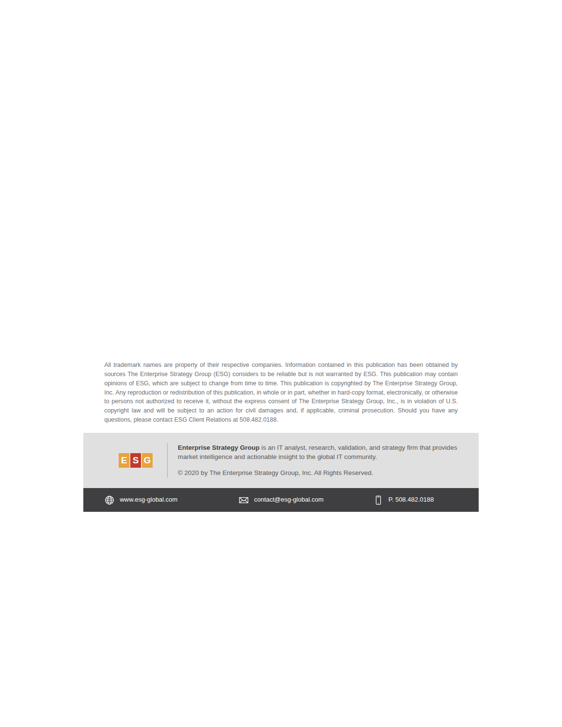All trademark names are property of their respective companies. Information contained in this publication has been obtained by sources The Enterprise Strategy Group (ESG) considers to be reliable but is not warranted by ESG. This publication may contain opinions of ESG, which are subject to change from time to time. This publication is copyrighted by The Enterprise Strategy Group, Inc. Any reproduction or redistribution of this publication, in whole or in part, whether in hard-copy format, electronically, or otherwise to persons not authorized to receive it, without the express consent of The Enterprise Strategy Group, Inc., is in violation of U.S. copyright law and will be subject to an action for civil damages and, if applicable, criminal prosecution. Should you have any questions, please contact ESG Client Relations at 508.482.0188.
ESG
Enterprise Strategy Group is an IT analyst, research, validation, and strategy firm that provides market intelligence and actionable insight to the global IT community.
© 2020 by The Enterprise Strategy Group, Inc. All Rights Reserved.
www.esg-global.com
contact@esg-global.com
P. 508.482.0188